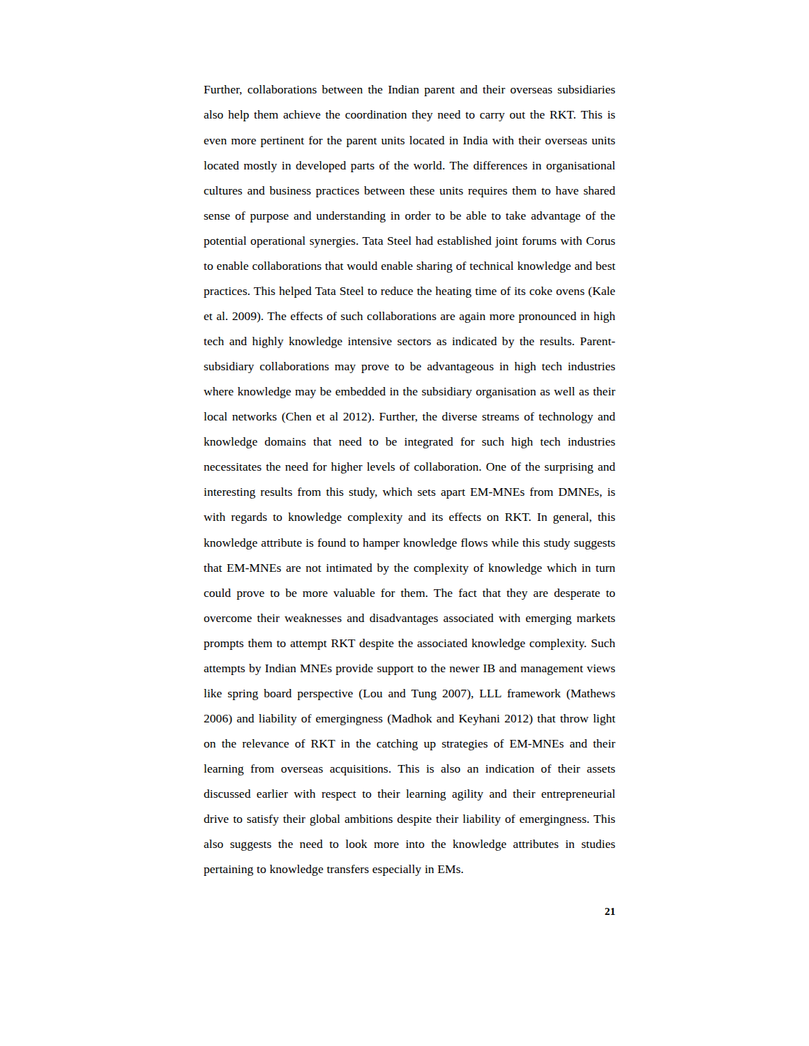Further, collaborations between the Indian parent and their overseas subsidiaries also help them achieve the coordination they need to carry out the RKT. This is even more pertinent for the parent units located in India with their overseas units located mostly in developed parts of the world. The differences in organisational cultures and business practices between these units requires them to have shared sense of purpose and understanding in order to be able to take advantage of the potential operational synergies. Tata Steel had established joint forums with Corus to enable collaborations that would enable sharing of technical knowledge and best practices. This helped Tata Steel to reduce the heating time of its coke ovens (Kale et al. 2009). The effects of such collaborations are again more pronounced in high tech and highly knowledge intensive sectors as indicated by the results. Parent-subsidiary collaborations may prove to be advantageous in high tech industries where knowledge may be embedded in the subsidiary organisation as well as their local networks (Chen et al 2012). Further, the diverse streams of technology and knowledge domains that need to be integrated for such high tech industries necessitates the need for higher levels of collaboration. One of the surprising and interesting results from this study, which sets apart EM-MNEs from DMNEs, is with regards to knowledge complexity and its effects on RKT. In general, this knowledge attribute is found to hamper knowledge flows while this study suggests that EM-MNEs are not intimated by the complexity of knowledge which in turn could prove to be more valuable for them. The fact that they are desperate to overcome their weaknesses and disadvantages associated with emerging markets prompts them to attempt RKT despite the associated knowledge complexity. Such attempts by Indian MNEs provide support to the newer IB and management views like spring board perspective (Lou and Tung 2007), LLL framework (Mathews 2006) and liability of emergingness (Madhok and Keyhani 2012) that throw light on the relevance of RKT in the catching up strategies of EM-MNEs and their learning from overseas acquisitions. This is also an indication of their assets discussed earlier with respect to their learning agility and their entrepreneurial drive to satisfy their global ambitions despite their liability of emergingness. This also suggests the need to look more into the knowledge attributes in studies pertaining to knowledge transfers especially in EMs.
21